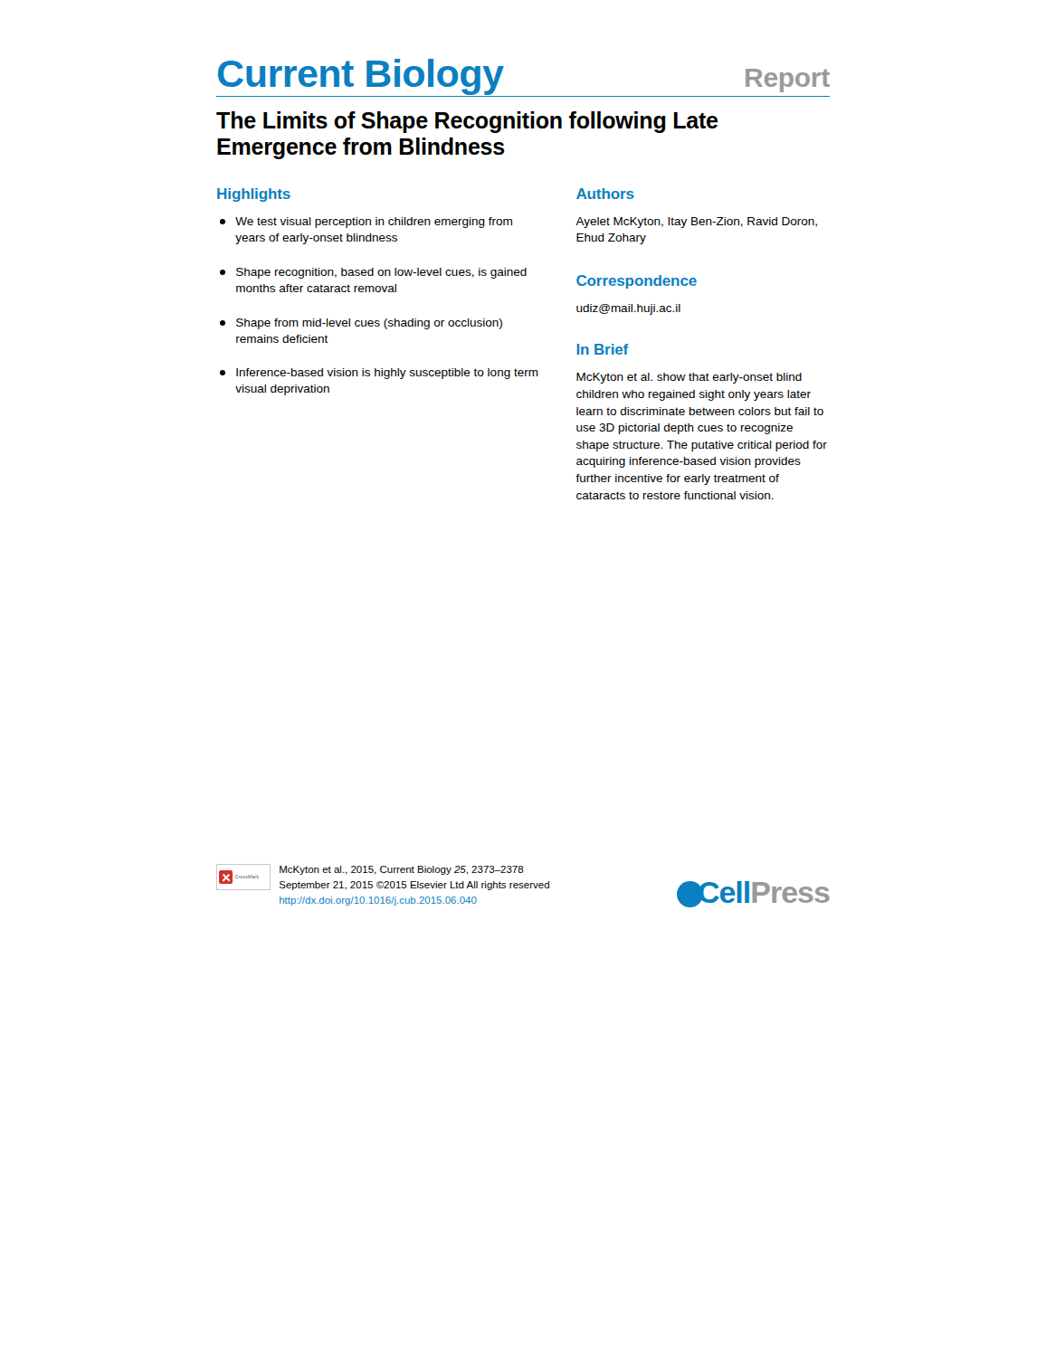Current Biology
Report
The Limits of Shape Recognition following Late
Emergence from Blindness
Highlights
We test visual perception in children emerging from years of early-onset blindness
Shape recognition, based on low-level cues, is gained months after cataract removal
Shape from mid-level cues (shading or occlusion) remains deficient
Inference-based vision is highly susceptible to long term visual deprivation
Authors
Ayelet McKyton, Itay Ben-Zion, Ravid Doron, Ehud Zohary
Correspondence
udiz@mail.huji.ac.il
In Brief
McKyton et al. show that early-onset blind children who regained sight only years later learn to discriminate between colors but fail to use 3D pictorial depth cues to recognize shape structure. The putative critical period for acquiring inference-based vision provides further incentive for early treatment of cataracts to restore functional vision.
CrossMark
McKyton et al., 2015, Current Biology 25, 2373–2378
September 21, 2015 ©2015 Elsevier Ltd All rights reserved
http://dx.doi.org/10.1016/j.cub.2015.06.040
Cell Press